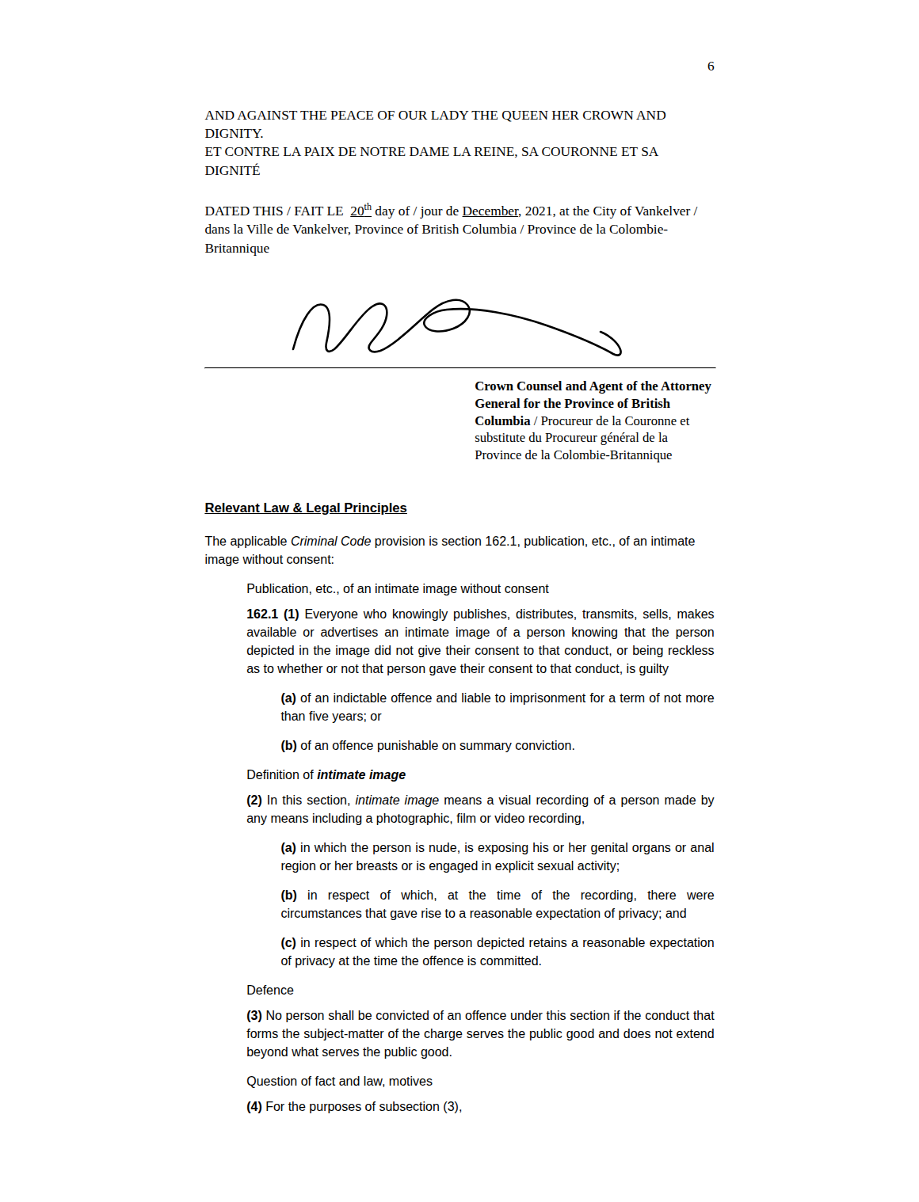6
AND AGAINST THE PEACE OF OUR LADY THE QUEEN HER CROWN AND DIGNITY.
ET CONTRE LA PAIX DE NOTRE DAME LA REINE, SA COURONNE ET SA DIGNITÉ
DATED THIS / FAIT LE 20th day of / jour de December, 2021, at the City of Vankelver / dans la Ville de Vankelver, Province of British Columbia / Province de la Colombie-Britannique
Crown Counsel and Agent of the Attorney General for the Province of British Columbia / Procureur de la Couronne et substitute du Procureur général de la Province de la Colombie-Britannique
Relevant Law & Legal Principles
The applicable Criminal Code provision is section 162.1, publication, etc., of an intimate image without consent:
Publication, etc., of an intimate image without consent
162.1 (1) Everyone who knowingly publishes, distributes, transmits, sells, makes available or advertises an intimate image of a person knowing that the person depicted in the image did not give their consent to that conduct, or being reckless as to whether or not that person gave their consent to that conduct, is guilty
(a) of an indictable offence and liable to imprisonment for a term of not more than five years; or
(b) of an offence punishable on summary conviction.
Definition of intimate image
(2) In this section, intimate image means a visual recording of a person made by any means including a photographic, film or video recording,
(a) in which the person is nude, is exposing his or her genital organs or anal region or her breasts or is engaged in explicit sexual activity;
(b) in respect of which, at the time of the recording, there were circumstances that gave rise to a reasonable expectation of privacy; and
(c) in respect of which the person depicted retains a reasonable expectation of privacy at the time the offence is committed.
Defence
(3) No person shall be convicted of an offence under this section if the conduct that forms the subject-matter of the charge serves the public good and does not extend beyond what serves the public good.
Question of fact and law, motives
(4) For the purposes of subsection (3),